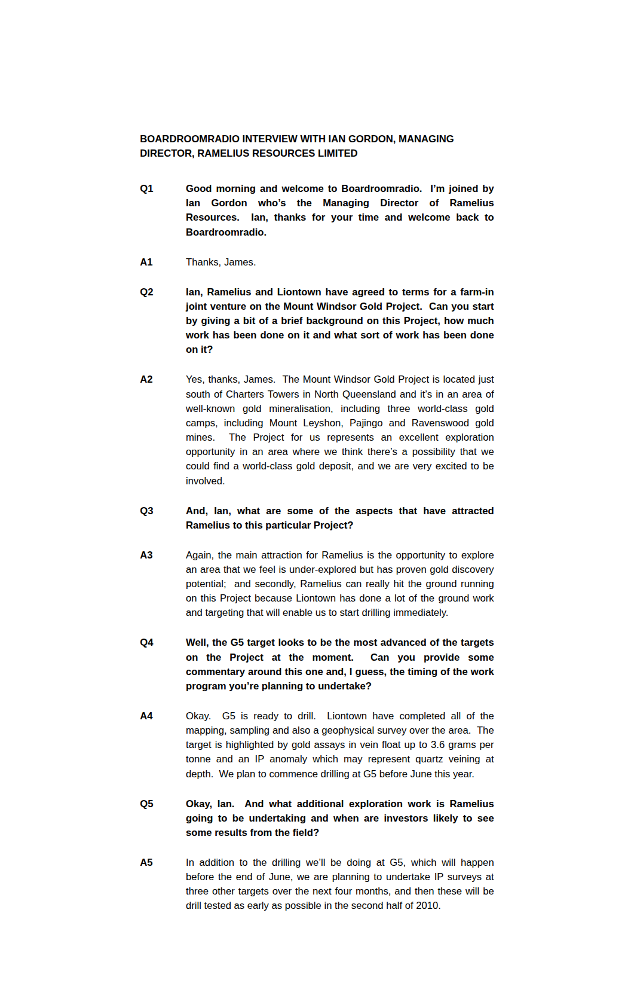BOARDROOMRADIO INTERVIEW WITH IAN GORDON, MANAGING DIRECTOR, RAMELIUS RESOURCES LIMITED
Q1
Good morning and welcome to Boardroomradio. I’m joined by Ian Gordon who’s the Managing Director of Ramelius Resources. Ian, thanks for your time and welcome back to Boardroomradio.
A1
Thanks, James.
Q2
Ian, Ramelius and Liontown have agreed to terms for a farm-in joint venture on the Mount Windsor Gold Project. Can you start by giving a bit of a brief background on this Project, how much work has been done on it and what sort of work has been done on it?
A2
Yes, thanks, James. The Mount Windsor Gold Project is located just south of Charters Towers in North Queensland and it’s in an area of well-known gold mineralisation, including three world-class gold camps, including Mount Leyshon, Pajingo and Ravenswood gold mines. The Project for us represents an excellent exploration opportunity in an area where we think there’s a possibility that we could find a world-class gold deposit, and we are very excited to be involved.
Q3
And, Ian, what are some of the aspects that have attracted Ramelius to this particular Project?
A3
Again, the main attraction for Ramelius is the opportunity to explore an area that we feel is under-explored but has proven gold discovery potential; and secondly, Ramelius can really hit the ground running on this Project because Liontown has done a lot of the ground work and targeting that will enable us to start drilling immediately.
Q4
Well, the G5 target looks to be the most advanced of the targets on the Project at the moment. Can you provide some commentary around this one and, I guess, the timing of the work program you’re planning to undertake?
A4
Okay. G5 is ready to drill. Liontown have completed all of the mapping, sampling and also a geophysical survey over the area. The target is highlighted by gold assays in vein float up to 3.6 grams per tonne and an IP anomaly which may represent quartz veining at depth. We plan to commence drilling at G5 before June this year.
Q5
Okay, Ian. And what additional exploration work is Ramelius going to be undertaking and when are investors likely to see some results from the field?
A5
In addition to the drilling we’ll be doing at G5, which will happen before the end of June, we are planning to undertake IP surveys at three other targets over the next four months, and then these will be drill tested as early as possible in the second half of 2010.